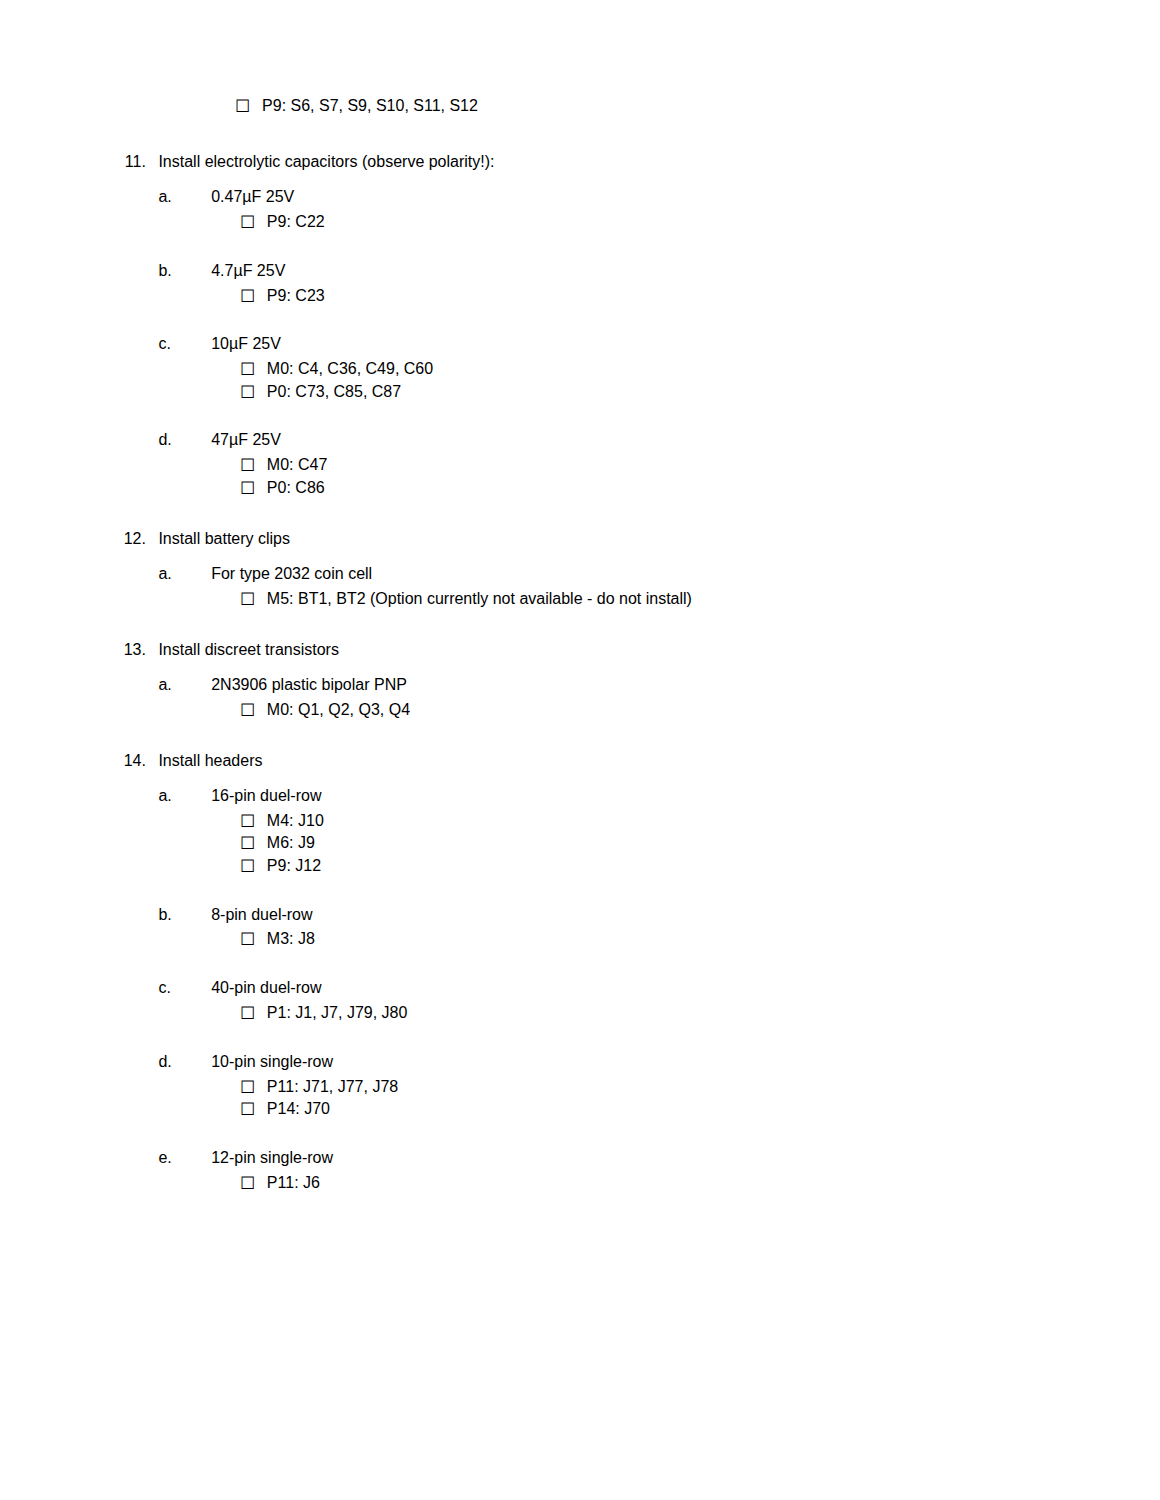P9: S6, S7, S9, S10, S11, S12
Install electrolytic capacitors (observe polarity!):
0.47µF 25V
P9: C22
4.7µF 25V
P9: C23
10µF 25V
M0: C4, C36, C49, C60
P0: C73, C85, C87
47µF 25V
M0: C47
P0: C86
Install battery clips
For type 2032 coin cell
M5: BT1, BT2 (Option currently not available - do not install)
Install discreet transistors
2N3906 plastic bipolar PNP
M0: Q1, Q2, Q3, Q4
Install headers
16-pin duel-row
M4: J10
M6: J9
P9: J12
8-pin duel-row
M3: J8
40-pin duel-row
P1: J1, J7, J79, J80
10-pin single-row
P11: J71, J77, J78
P14: J70
12-pin single-row
P11: J6